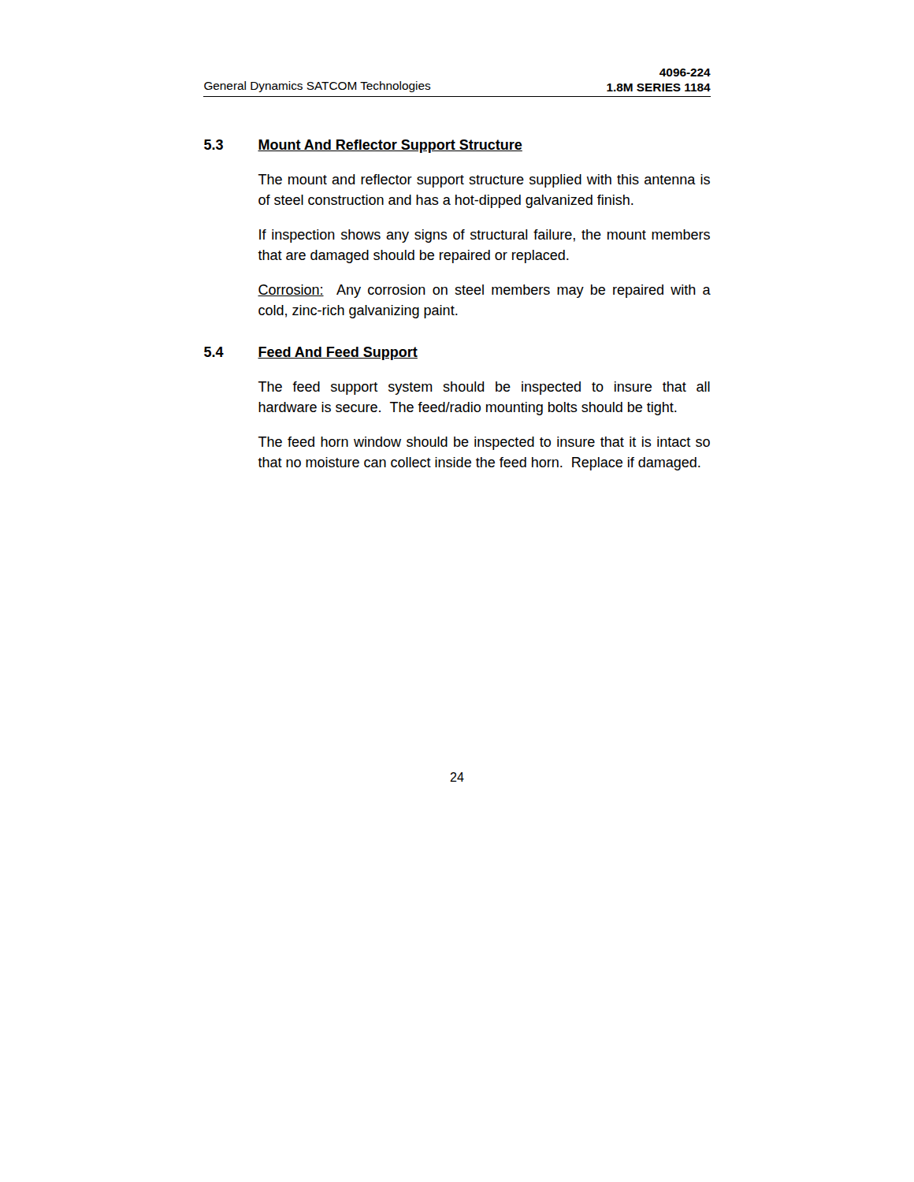General Dynamics SATCOM Technologies
4096-224 1.8M SERIES 1184
5.3 Mount And Reflector Support Structure
The mount and reflector support structure supplied with this antenna is of steel construction and has a hot-dipped galvanized finish.
If inspection shows any signs of structural failure, the mount members that are damaged should be repaired or replaced.
Corrosion: Any corrosion on steel members may be repaired with a cold, zinc-rich galvanizing paint.
5.4 Feed And Feed Support
The feed support system should be inspected to insure that all hardware is secure. The feed/radio mounting bolts should be tight.
The feed horn window should be inspected to insure that it is intact so that no moisture can collect inside the feed horn. Replace if damaged.
24